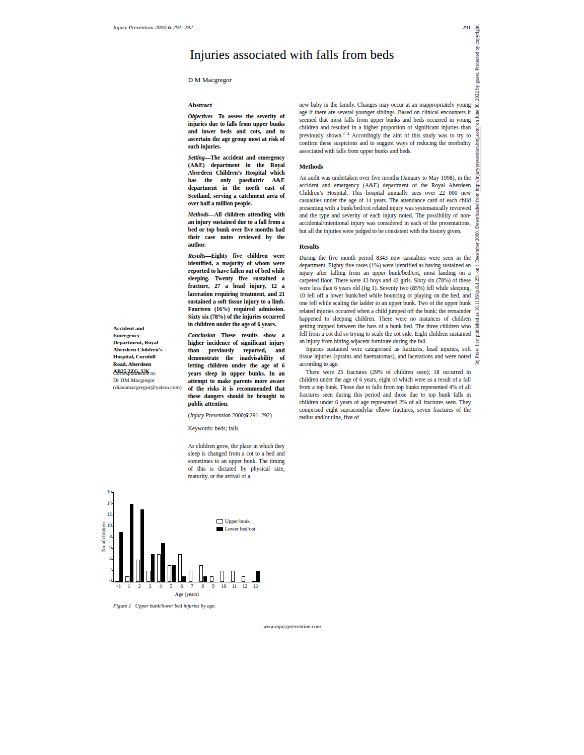Inj Prev: first published as 10.1136/ip.6.4.291 on 1 December 2000. Downloaded from http://injuryprevention.bmj.com/ on June 30, 2022 by guest. Protected by copyright.
Injury Prevention 2000;6:291–292 291
Injuries associated with falls from beds
D M Macgregor
Accident and
Emergency
Department, Royal
Aberdeen Children’s
Hospital, Cornhill
Road, Aberdeen
AB25 2ZG, UK
Correspondence to:
Dr DM Macgregor
(dianamacgregor@yahoo.com)
Abstract
Objectives—To assess the severity of injuries due to falls from upper bunks and lower beds and cots, and to ascertain the age group most at risk of such injuries.
Setting—The accident and emergency (A&E) department in the Royal Aberdeen Children’s Hospital which has the only paediatric A&E department in the north east of Scotland, serving a catchment area of over half a million people.
Methods—All children attending with an injury sustained due to a fall from a bed or top bunk over five months had their case notes reviewed by the author.
Results—Eighty five children were identified, a majority of whom were reported to have fallen out of bed while sleeping. Twenty five sustained a fracture, 27 a head injury, 12 a laceration requiring treatment, and 21 sustained a soft tissue injury to a limb. Fourteen (16%) required admission. Sixty six (78%) of the injuries occurred in children under the age of 6 years.
Conclusion—These results show a higher incidence of significant injury than previously reported, and demonstrate the inadvisability of letting children under the age of 6 years sleep in upper bunks. In an attempt to make parents more aware of the risks it is recommended that these dangers should be brought to public attention.
(Injury Prevention 2000;6:291–292)
Keywords: beds; falls
As children grow, the place in which they sleep is changed from a cot to a bed and sometimes to an upper bunk. The timing of this is dictated by physical size, maturity, or the arrival of a
No of children
0
2
4
6
8
10
12
14
16
Upper bunk
Lower bed/cot
<112345678910111213
Age (years)
Figure 1 Upper bunk/lower bed injuries by age.
new baby in the family. Changes may occur at an inappropriately young age if there are several younger siblings. Based on clinical encounters it seemed that most falls from upper bunks and beds occurred in young children and resulted in a higher proportion of significant injuries than previously shown.1 2 Accordingly the aim of this study was to try to confirm these suspicions and to suggest ways of reducing the morbidity associated with falls from upper bunks and beds.
Methods
An audit was undertaken over five months (January to May 1998), in the accident and emergency (A&E) department of the Royal Aberdeen Children’s Hospital. This hospital annually sees over 22 000 new casualties under the age of 14 years. The attendance card of each child presenting with a bunk/bed/cot related injury was systematically reviewed and the type and severity of each injury noted. The possibility of non-accidental/intentional injury was considered in each of the presentations, but all the injuries were judged to be consistent with the history given.
Results
During the five month period 8343 new casualties were seen in the department. Eighty five cases (1%) were identified as having sustained an injury after falling from an upper bunk/bed/cot, most landing on a carpeted floor. There were 43 boys and 42 girls. Sixty six (78%) of these were less than 6 years old (fig 1). Seventy two (85%) fell while sleeping, 10 fell off a lower bunk/bed while bouncing or playing on the bed, and one fell while scaling the ladder to an upper bunk. Two of the upper bunk related injuries occurred when a child jumped off the bunk; the remainder happened to sleeping children. There were no instances of children getting trapped between the bars of a bunk bed. The three children who fell from a cot did so trying to scale the cot side. Eight children sustained an injury from hitting adjacent furniture during the fall.
Injuries sustained were categorised as fractures, head injuries, soft tissue injuries (sprains and haematomas), and lacerations and were noted according to age.
There were 25 fractures (29% of children seen); 18 occurred in children under the age of 6 years, eight of which were as a result of a fall from a top bunk. Those due to falls from top bunks represented 4% of all fractures seen during this period and those due to top bunk falls in children under 6 years of age represented 2% of all fractures seen. They comprised eight supracondylar elbow fractures, seven fractures of the radius and/or ulna, five of
www.injuryprevention.com